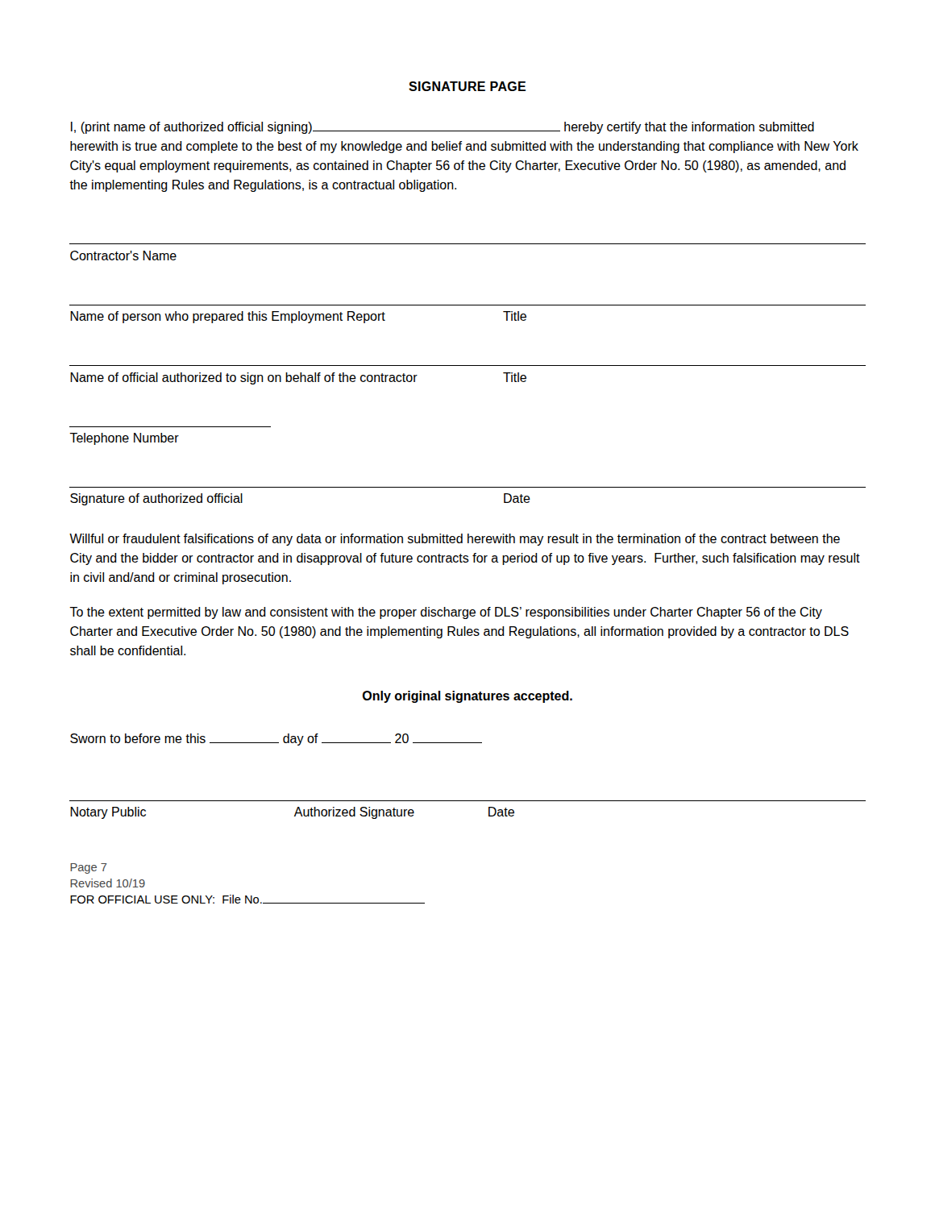SIGNATURE PAGE
I, (print name of authorized official signing) hereby certify that the information submitted herewith is true and complete to the best of my knowledge and belief and submitted with the understanding that compliance with New York City's equal employment requirements, as contained in Chapter 56 of the City Charter, Executive Order No. 50 (1980), as amended, and the implementing Rules and Regulations, is a contractual obligation.
Contractor's Name
Name of person who prepared this Employment Report
Title
Name of official authorized to sign on behalf of the contractor
Title
Telephone Number
Signature of authorized official
Date
Willful or fraudulent falsifications of any data or information submitted herewith may result in the termination of the contract between the City and the bidder or contractor and in disapproval of future contracts for a period of up to five years. Further, such falsification may result in civil and/and or criminal prosecution.
To the extent permitted by law and consistent with the proper discharge of DLS’ responsibilities under Charter Chapter 56 of the City Charter and Executive Order No. 50 (1980) and the implementing Rules and Regulations, all information provided by a contractor to DLS shall be confidential.
Only original signatures accepted.
Sworn to before me this day of 20
Notary Public
Authorized Signature
Date
Page 7
Revised 10/19
FOR OFFICIAL USE ONLY: File No.